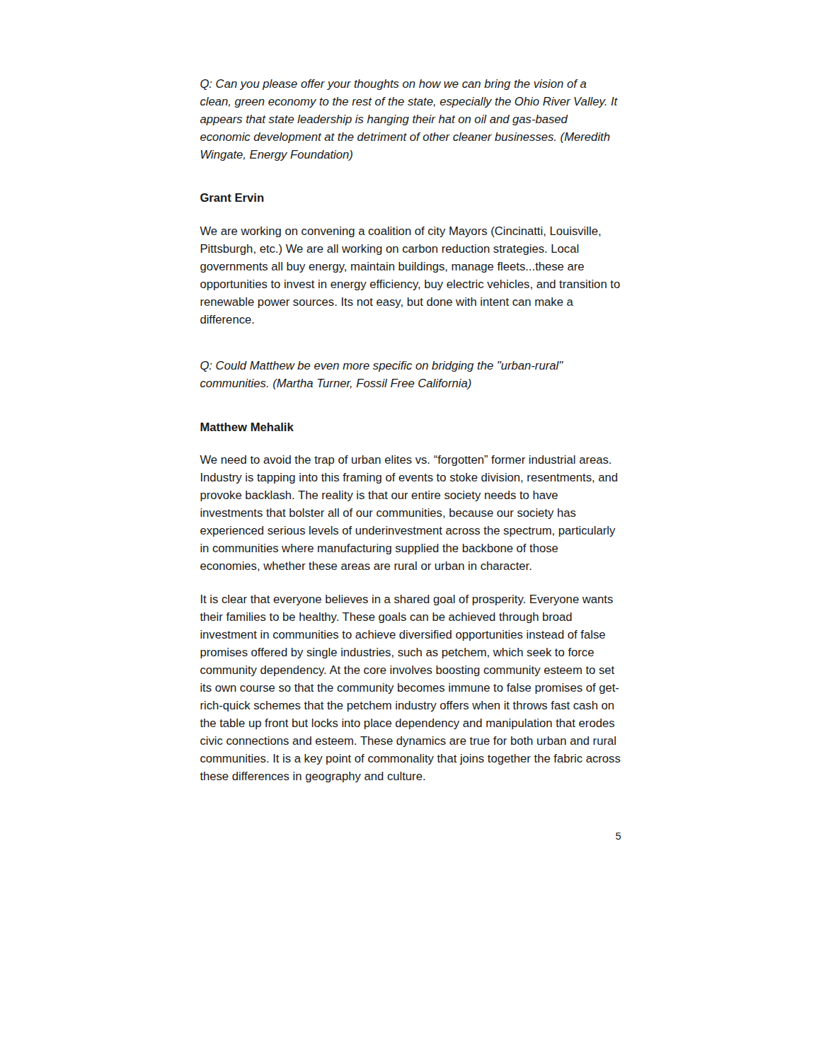Q: Can you please offer your thoughts on how we can bring the vision of a clean, green economy to the rest of the state, especially the Ohio River Valley. It appears that state leadership is hanging their hat on oil and gas-based economic development at the detriment of other cleaner businesses. (Meredith Wingate, Energy Foundation)
Grant Ervin
We are working on convening a coalition of city Mayors (Cincinatti, Louisville, Pittsburgh, etc.) We are all working on carbon reduction strategies. Local governments all buy energy, maintain buildings, manage fleets...these are opportunities to invest in energy efficiency, buy electric vehicles, and transition to renewable power sources. Its not easy, but done with intent can make a difference.
Q: Could Matthew be even more specific on bridging the "urban-rural" communities. (Martha Turner, Fossil Free California)
Matthew Mehalik
We need to avoid the trap of urban elites vs. “forgotten” former industrial areas. Industry is tapping into this framing of events to stoke division, resentments, and provoke backlash. The reality is that our entire society needs to have investments that bolster all of our communities, because our society has experienced serious levels of underinvestment across the spectrum, particularly in communities where manufacturing supplied the backbone of those economies, whether these areas are rural or urban in character.
It is clear that everyone believes in a shared goal of prosperity. Everyone wants their families to be healthy. These goals can be achieved through broad investment in communities to achieve diversified opportunities instead of false promises offered by single industries, such as petchem, which seek to force community dependency. At the core involves boosting community esteem to set its own course so that the community becomes immune to false promises of get-rich-quick schemes that the petchem industry offers when it throws fast cash on the table up front but locks into place dependency and manipulation that erodes civic connections and esteem. These dynamics are true for both urban and rural communities. It is a key point of commonality that joins together the fabric across these differences in geography and culture.
5